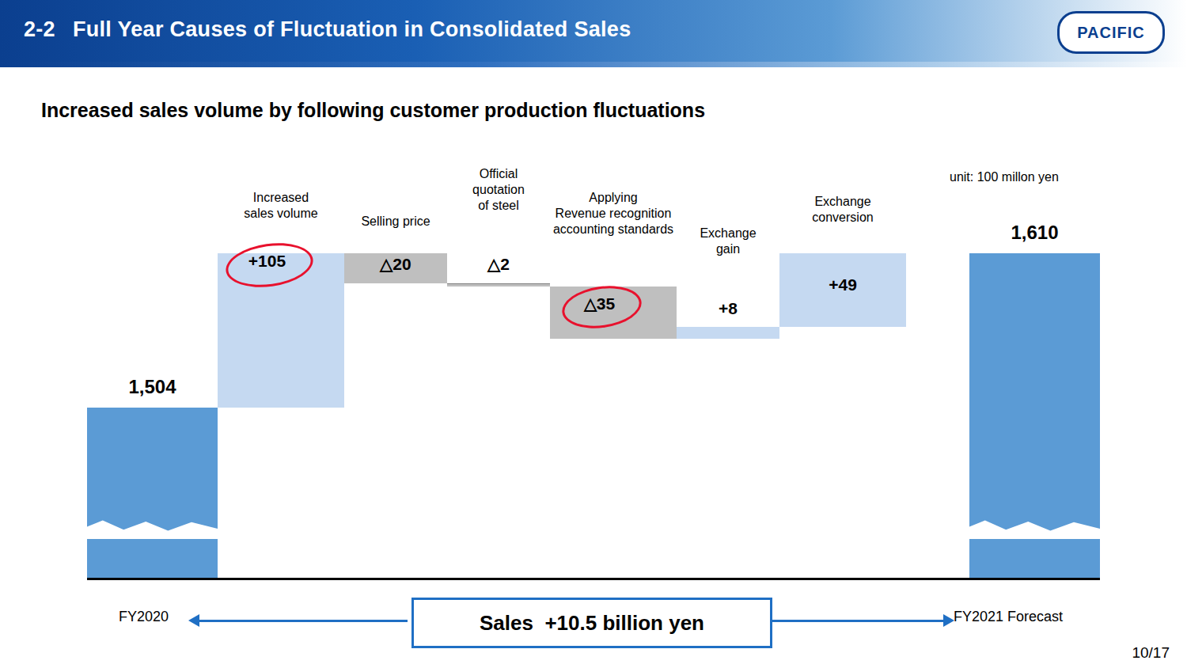2-2 Full Year Causes of Fluctuation in Consolidated Sales
PACIFIC
Increased sales volume by following customer production fluctuations
unit: 100 millon yen
Increased
sales volume
Selling price
Official
quotation
of steel
Applying
Revenue recognition
accounting standards
Exchange
gain
Exchange
conversion
+105
△20
△2
△35
+8
+49
1,504
1,610
FY2020
FY2021 Forecast
Sales +10.5 billion yen
10/17